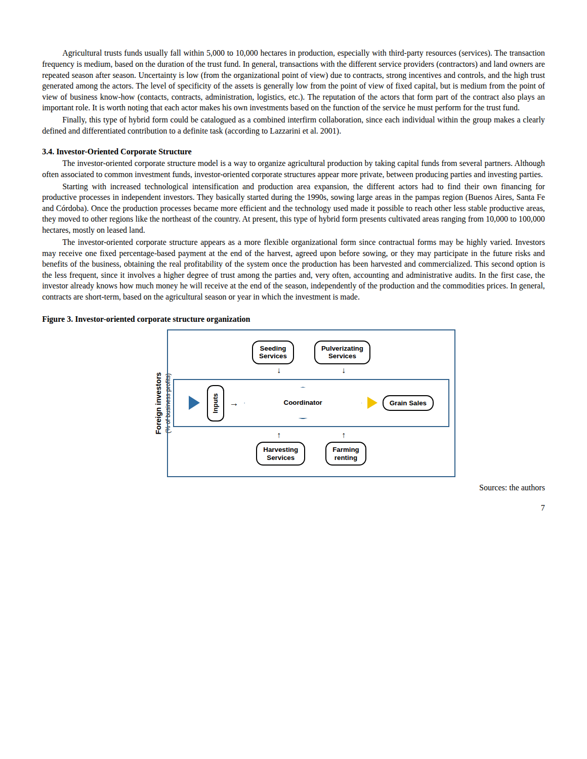Agricultural trusts funds usually fall within 5,000 to 10,000 hectares in production, especially with third-party resources (services). The transaction frequency is medium, based on the duration of the trust fund. In general, transactions with the different service providers (contractors) and land owners are repeated season after season. Uncertainty is low (from the organizational point of view) due to contracts, strong incentives and controls, and the high trust generated among the actors. The level of specificity of the assets is generally low from the point of view of fixed capital, but is medium from the point of view of business know-how (contacts, contracts, administration, logistics, etc.). The reputation of the actors that form part of the contract also plays an important role. It is worth noting that each actor makes his own investments based on the function of the service he must perform for the trust fund.
Finally, this type of hybrid form could be catalogued as a combined interfirm collaboration, since each individual within the group makes a clearly defined and differentiated contribution to a definite task (according to Lazzarini et al. 2001).
3.4. Investor-Oriented Corporate Structure
The investor-oriented corporate structure model is a way to organize agricultural production by taking capital funds from several partners. Although often associated to common investment funds, investor-oriented corporate structures appear more private, between producing parties and investing parties.
Starting with increased technological intensification and production area expansion, the different actors had to find their own financing for productive processes in independent investors. They basically started during the 1990s, sowing large areas in the pampas region (Buenos Aires, Santa Fe and Córdoba). Once the production processes became more efficient and the technology used made it possible to reach other less stable productive areas, they moved to other regions like the northeast of the country. At present, this type of hybrid form presents cultivated areas ranging from 10,000 to 100,000 hectares, mostly on leased land.
The investor-oriented corporate structure appears as a more flexible organizational form since contractual forms may be highly varied. Investors may receive one fixed percentage-based payment at the end of the harvest, agreed upon before sowing, or they may participate in the future risks and benefits of the business, obtaining the real profitability of the system once the production has been harvested and commercialized. This second option is the less frequent, since it involves a higher degree of trust among the parties and, very often, accounting and administrative audits. In the first case, the investor already knows how much money he will receive at the end of the season, independently of the production and the commodities prices. In general, contracts are short-term, based on the agricultural season or year in which the investment is made.
Figure 3. Investor-oriented corporate structure organization
Foreign investors(% of business profits)
Seeding
Services
Pulverizating
Services
↓ ↓
Inputs
→
Coordinator
Grain Sales
↑ ↑
Harvesting
Services
Farming
renting
Sources: the authors
7